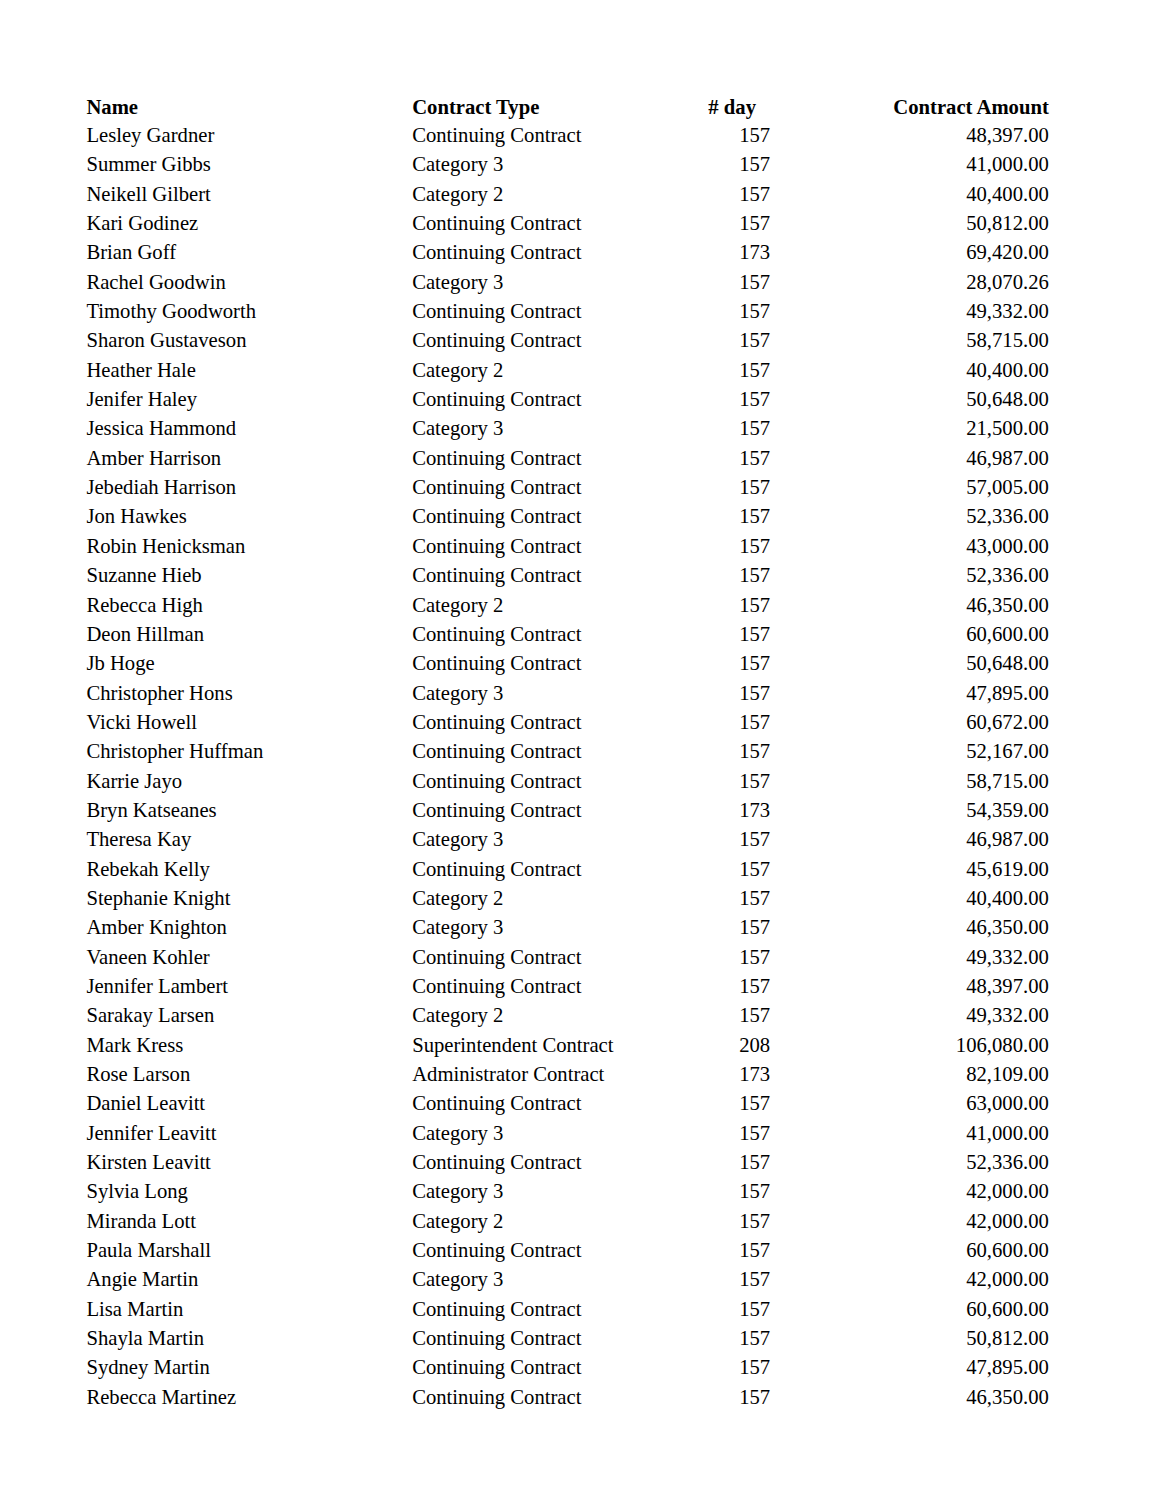| Name | Contract Type | # day | Contract Amount |
| --- | --- | --- | --- |
| Lesley Gardner | Continuing Contract | 157 | 48,397.00 |
| Summer Gibbs | Category 3 | 157 | 41,000.00 |
| Neikell Gilbert | Category 2 | 157 | 40,400.00 |
| Kari Godinez | Continuing Contract | 157 | 50,812.00 |
| Brian Goff | Continuing Contract | 173 | 69,420.00 |
| Rachel Goodwin | Category 3 | 157 | 28,070.26 |
| Timothy Goodworth | Continuing Contract | 157 | 49,332.00 |
| Sharon Gustaveson | Continuing Contract | 157 | 58,715.00 |
| Heather Hale | Category 2 | 157 | 40,400.00 |
| Jenifer Haley | Continuing Contract | 157 | 50,648.00 |
| Jessica Hammond | Category 3 | 157 | 21,500.00 |
| Amber Harrison | Continuing Contract | 157 | 46,987.00 |
| Jebediah Harrison | Continuing Contract | 157 | 57,005.00 |
| Jon Hawkes | Continuing Contract | 157 | 52,336.00 |
| Robin Henicksman | Continuing Contract | 157 | 43,000.00 |
| Suzanne Hieb | Continuing Contract | 157 | 52,336.00 |
| Rebecca High | Category 2 | 157 | 46,350.00 |
| Deon Hillman | Continuing Contract | 157 | 60,600.00 |
| Jb Hoge | Continuing Contract | 157 | 50,648.00 |
| Christopher Hons | Category 3 | 157 | 47,895.00 |
| Vicki Howell | Continuing Contract | 157 | 60,672.00 |
| Christopher Huffman | Continuing Contract | 157 | 52,167.00 |
| Karrie Jayo | Continuing Contract | 157 | 58,715.00 |
| Bryn Katseanes | Continuing Contract | 173 | 54,359.00 |
| Theresa Kay | Category 3 | 157 | 46,987.00 |
| Rebekah Kelly | Continuing Contract | 157 | 45,619.00 |
| Stephanie Knight | Category 2 | 157 | 40,400.00 |
| Amber Knighton | Category 3 | 157 | 46,350.00 |
| Vaneen Kohler | Continuing Contract | 157 | 49,332.00 |
| Jennifer Lambert | Continuing Contract | 157 | 48,397.00 |
| Sarakay Larsen | Category 2 | 157 | 49,332.00 |
| Mark Kress | Superintendent Contract | 208 | 106,080.00 |
| Rose Larson | Administrator Contract | 173 | 82,109.00 |
| Daniel Leavitt | Continuing Contract | 157 | 63,000.00 |
| Jennifer Leavitt | Category 3 | 157 | 41,000.00 |
| Kirsten Leavitt | Continuing Contract | 157 | 52,336.00 |
| Sylvia Long | Category 3 | 157 | 42,000.00 |
| Miranda Lott | Category 2 | 157 | 42,000.00 |
| Paula Marshall | Continuing Contract | 157 | 60,600.00 |
| Angie Martin | Category 3 | 157 | 42,000.00 |
| Lisa Martin | Continuing Contract | 157 | 60,600.00 |
| Shayla Martin | Continuing Contract | 157 | 50,812.00 |
| Sydney Martin | Continuing Contract | 157 | 47,895.00 |
| Rebecca Martinez | Continuing Contract | 157 | 46,350.00 |